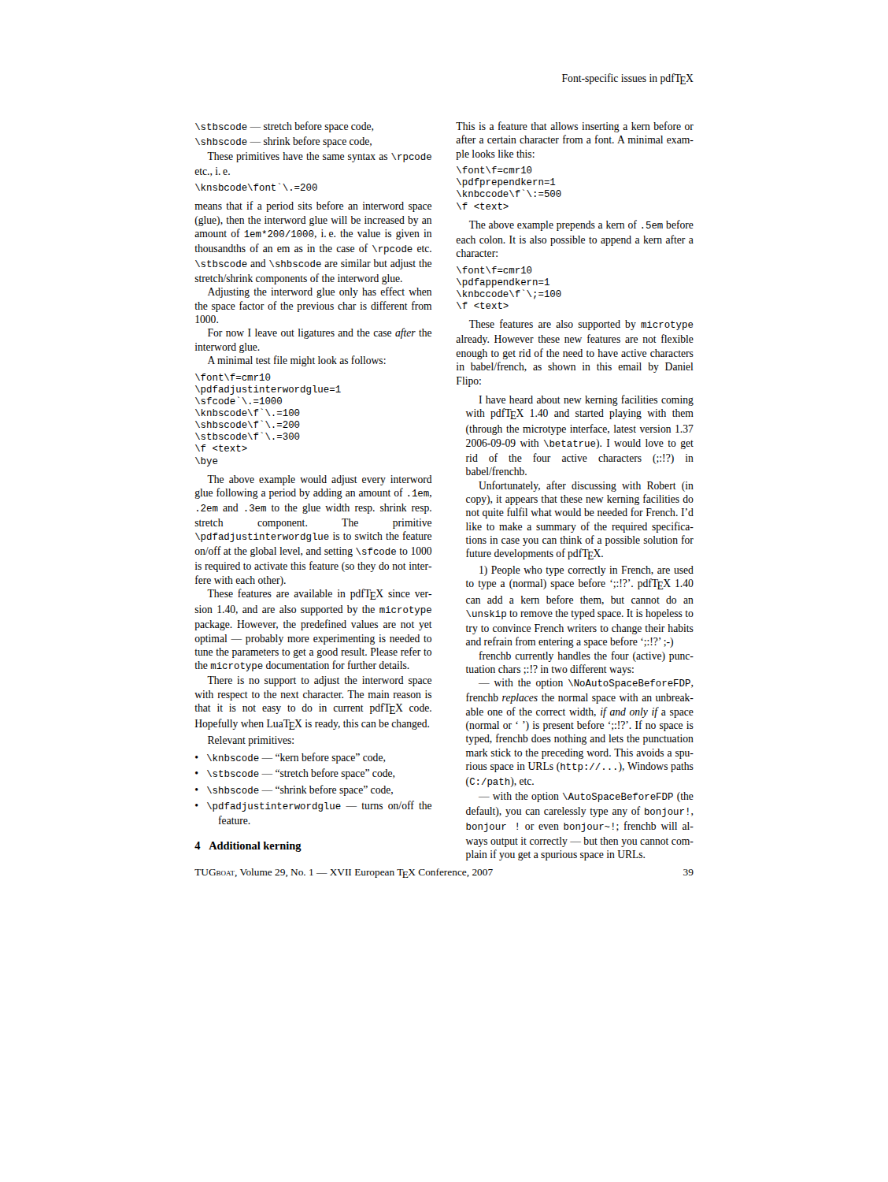Font-specific issues in pdfTEX
\stbscode — stretch before space code,
\shbscode — shrink before space code,
These primitives have the same syntax as \rpcode etc., i. e.
\knsbcode\font`\.=200
means that if a period sits before an interword space (glue), then the interword glue will be increased by an amount of 1em*200/1000, i. e. the value is given in thousandths of an em as in the case of \rpcode etc. \stbscode and \shbscode are similar but adjust the stretch/shrink components of the interword glue.
Adjusting the interword glue only has effect when the space factor of the previous char is different from 1000.
For now I leave out ligatures and the case after the interword glue.
A minimal test file might look as follows:
\font\f=cmr10
\pdfadjustinterwordglue=1
\sfcode`\.=1000
\knbscode\f`\.=100
\shbscode\f`\.=200
\stbscode\f`\.=300
\f <text>
\bye
The above example would adjust every interword glue following a period by adding an amount of .1em, .2em and .3em to the glue width resp. shrink resp. stretch component. The primitive \pdfadjustinterwordglue is to switch the feature on/off at the global level, and setting \sfcode to 1000 is required to activate this feature (so they do not interfere with each other).
These features are available in pdfTEX since version 1.40, and are also supported by the microtype package. However, the predefined values are not yet optimal — probably more experimenting is needed to tune the parameters to get a good result. Please refer to the microtype documentation for further details.
There is no support to adjust the interword space with respect to the next character. The main reason is that it is not easy to do in current pdfTEX code. Hopefully when LuaTEX is ready, this can be changed.
Relevant primitives:
\knbscode — “kern before space” code,
\stbscode — “stretch before space” code,
\shbscode — “shrink before space” code,
\pdfadjustinterwordglue — turns on/off the feature.
4 Additional kerning
This is a feature that allows inserting a kern before or after a certain character from a font. A minimal example looks like this:
\font\f=cmr10
\pdfprependkern=1
\knbccode\f`\:=500
\f <text>
The above example prepends a kern of .5em before each colon. It is also possible to append a kern after a character:
\font\f=cmr10
\pdfappendkern=1
\knbccode\f`\;=100
\f <text>
These features are also supported by microtype already. However these new features are not flexible enough to get rid of the need to have active characters in babel/french, as shown in this email by Daniel Flipo:
I have heard about new kerning facilities coming with pdfTEX 1.40 and started playing with them (through the microtype interface, latest version 1.37 2006-09-09 with \betatrue). I would love to get rid of the four active characters (;:!?) in babel/frenchb.
Unfortunately, after discussing with Robert (in copy), it appears that these new kerning facilities do not quite fulfil what would be needed for French. I’d like to make a summary of the required specifications in case you can think of a possible solution for future developments of pdfTEX.
1) People who type correctly in French, are used to type a (normal) space before ‘;:!?’. pdfTEX 1.40 can add a kern before them, but cannot do an \unskip to remove the typed space. It is hopeless to try to convince French writers to change their habits and refrain from entering a space before ‘;:!?’ ;-)
frenchb currently handles the four (active) punctuation chars ;:!? in two different ways:
— with the option \NoAutoSpaceBeforeFDP, frenchb replaces the normal space with an unbreakable one of the correct width, if and only if a space (normal or ‘ ’) is present before ‘;:!?’. If no space is typed, frenchb does nothing and lets the punctuation mark stick to the preceding word. This avoids a spurious space in URLs (http://...), Windows paths (C:/path), etc.
— with the option \AutoSpaceBeforeFDP (the default), you can carelessly type any of bonjour!, bonjour ! or even bonjour~!; frenchb will always output it correctly — but then you cannot complain if you get a spurious space in URLs.
TUGboat, Volume 29, No. 1 — XVII European TEX Conference, 2007
39